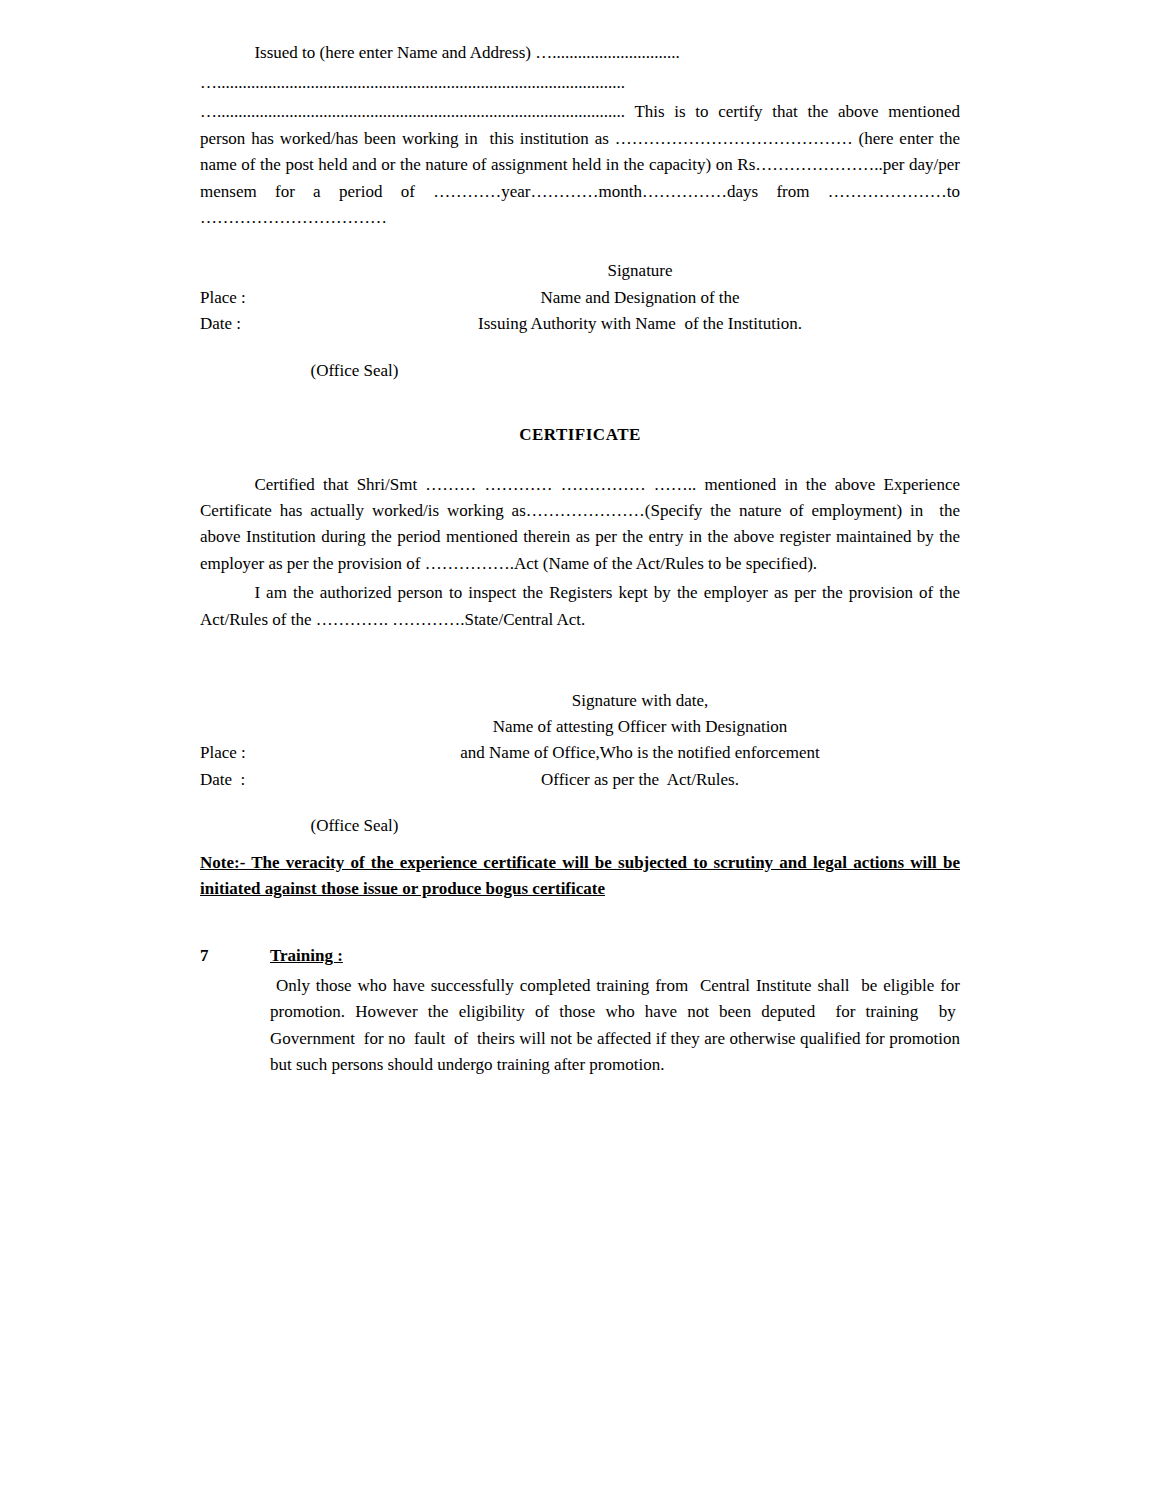Issued to (here enter Name and Address) …..............................
…................................................................................................
…................................................................................................ This is to certify that the above mentioned person has worked/has been working in this institution as …………………………………… (here enter the name of the post held and or the nature of assignment held in the capacity) on Rs…………………..per day/per mensem for a period of …………year…………month……………days from …………………to ……………………………
| | Signature |
| Place : | Name and Designation of the |
| Date : | Issuing Authority with Name of the Institution. |
(Office Seal)
CERTIFICATE
Certified that Shri/Smt ……… ………… …………… …….. mentioned in the above Experience Certificate has actually worked/is working as…………………(Specify the nature of employment) in the above Institution during the period mentioned therein as per the entry in the above register maintained by the employer as per the provision of …………….Act (Name of the Act/Rules to be specified).
I am the authorized person to inspect the Registers kept by the employer as per the provision of the Act/Rules of the …………. ………….State/Central Act.
| | Signature with date, |
| | Name of attesting Officer with Designation |
| Place : | and Name of Office,Who is the notified enforcement |
| Date : | Officer as per the Act/Rules. |
(Office Seal)
Note:- The veracity of the experience certificate will be subjected to scrutiny and legal actions will be initiated against those issue or produce bogus certificate
7
Training :
Only those who have successfully completed training from Central Institute shall be eligible for promotion. However the eligibility of those who have not been deputed for training by Government for no fault of theirs will not be affected if they are otherwise qualified for promotion but such persons should undergo training after promotion.